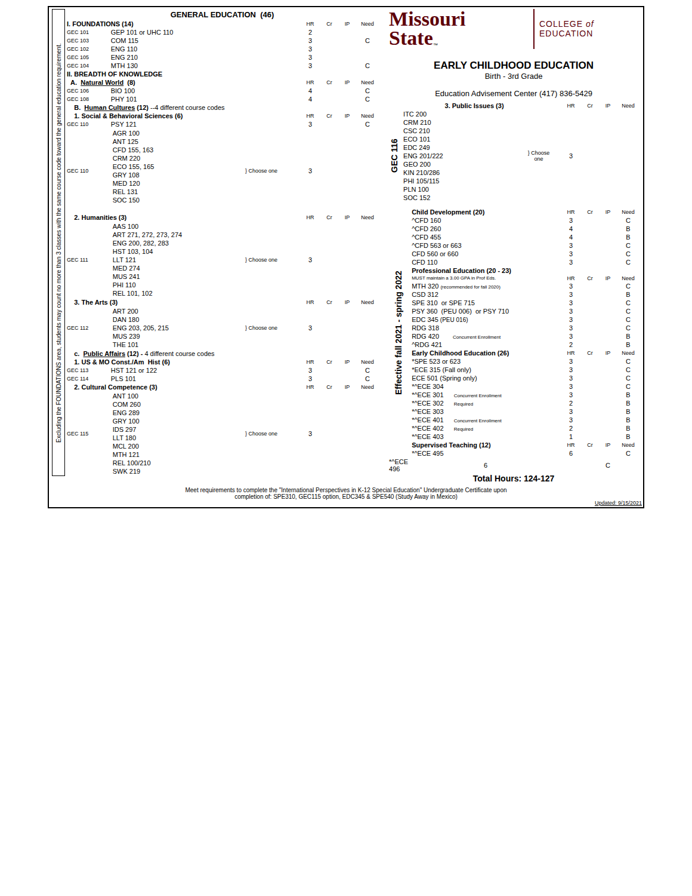| / Excluding the FOUNDATIONS area, students may count no more than 3 classes with the same course code toward the general education requirement. / GENERAL EDUCATION (46) / / I. FOUNDATIONS (14) / HR / Cr / IP / Need / / GEC 101 / GEP 101 or UHC 110 / 2 / / / / / GEC 103 / COM 115 / 3 / / / C / / GEC 102 / ENG 110 / 3 / / / / / GEC 105 / ENG 210 / 3 / / / / / GEC 104 / MTH 130 / 3 / / / C / / II. BREADTH OF KNOWLEDGE / / A. Natural World (8) / HR / Cr / IP / Need / / GEC 106 / BIO 100 / 4 / / / C / / GEC 108 / PHY 101 / 4 / / / C / / B. Human Cultures (12) --4 different course codes / / 1. Social & Behavioral Sciences (6) / HR / Cr / IP / Need / / GEC 110 / PSY 121 / 3 / / / C / / GEC 110 / / AGR 100 / } Choose one / / ANT 125 / / CFD 155, 163 / / CRM 220 / / ECO 155, 165 / / GRY 108 / / MED 120 / / REL 131 / / SOC 150 / / 3 / / / / / 2. Humanities (3) / HR / Cr / IP / Need / / GEC 111 / / AAS 100 / } Choose one / / ART 271, 272, 273, 274 / / ENG 200, 282, 283 / / HST 103, 104 / / LLT 121 / / MED 274 / / MUS 241 / / PHI 110 / / REL 101, 102 / / 3 / / / / / 3. The Arts (3) / HR / Cr / IP / Need / / GEC 112 / / ART 200 / } Choose one / / DAN 180 / / ENG 203, 205, 215 / / MUS 239 / / THE 101 / / 3 / / / / / c. Public Affairs (12) - 4 different course codes / / 1. US & MO Const./Am Hist (6) / HR / Cr / IP / Need / / GEC 113 / HST 121 or 122 / 3 / / / C / / GEC 114 / PLS 101 / 3 / / / C / / 2. Cultural Competence (3) / HR / Cr / IP / Need / / GEC 115 / / ANT 100 / } Choose one / / COM 260 / / ENG 289 / / GRY 100 / / IDS 297 / / LLT 180 / / MCL 200 / / MTH 121 / / REL 100/210 / / SWK 219 / / 3 / / / / | / Missouri State ™ / COLLEGE of EDUCATION / EARLY CHILDHOOD EDUCATION Birth - 3rd Grade Education Advisement Center (417) 836-5429 / 3. Public Issues (3) / HR / Cr / IP / Need / / GEC 116 / ITC 200 / } Choose one / 3 / / / / / CRM 210 / / / / / CSC 210 / / / / / ECO 101 / / / / / EDC 249 / / / / / ENG 201/222 / / / / / GEO 200 / / / / / KIN 210/286 / / / / / PHI 105/115 / / / / / PLN 100 / / / / / SOC 152 / / / / / Effective fall 2021 - spring 2022 / Child Development (20) / HR / Cr / IP / Need / / ^CFD 160 / 3 / / / C / / ^CFD 260 / 4 / / / B / / ^CFD 455 / 4 / / / B / / ^CFD 563 or 663 / 3 / / / C / / CFD 560 or 660 / 3 / / / C / / CFD 110 / 3 / / / C / / Professional Education (20 - 23) / / / / / / MUST maintain a 3.00 GPA in Prof Eds. / HR / Cr / IP / Need / / MTH 320 (recommended for fall 2020) / 3 / / / C / / CSD 312 / 3 / / / B / / SPE 310 or SPE 715 / 3 / / / C / / PSY 360 (PEU 006) or PSY 710 / 3 / / / C / / EDC 345 (PEU 016) / 3 / / / C / / RDG 318 / 3 / / / C / / RDG 420 Concurrent Enrollment / 3 / / / B / / ^RDG 421 / 2 / / / B / / Early Childhood Education (26) / HR / Cr / IP / Need / / *SPE 523 or 623 / 3 / / / C / / *ECE 315 (Fall only) / 3 / / / C / / ECE 501 (Spring only) / 3 / / / C / / *^ECE 304 / 3 / / / C / / *^ECE 301 Concurrent Enrollment / 3 / / / B / / *^ECE 302 Required / 2 / / / B / / *^ECE 303 / 3 / / / B / / *^ECE 401 Concurrent Enrollment / 3 / / / B / / *^ECE 402 Required / 2 / / / B / / *^ECE 403 / 1 / / / B / / Supervised Teaching (12) / HR / Cr / IP / Need / / *^ECE 495 / 6 / / / C / / *^ECE 496 / 6 / / / C / / Total Hours: 124-127 / |
Meet requirements to complete the "International Perspectives in K-12 Special Education" Undergraduate Certificate upon
completion of: SPE310, GEC115 option, EDC345 & SPE540 (Study Away in Mexico)
Updated: 9/15/2021